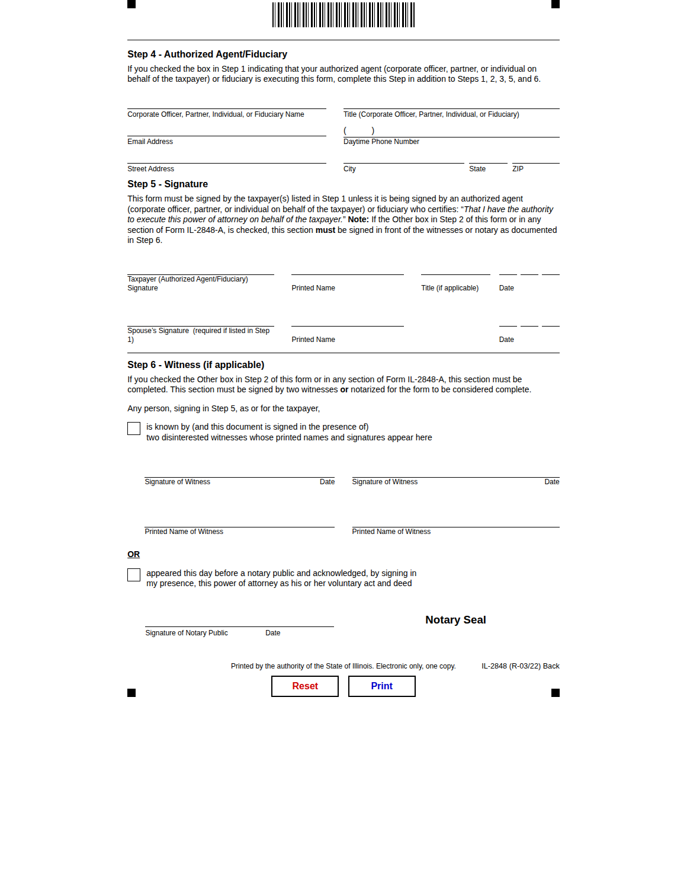Step 4 - Authorized Agent/Fiduciary
If you checked the box in Step 1 indicating that your authorized agent (corporate officer, partner, or individual on behalf of the taxpayer) or fiduciary is executing this form, complete this Step in addition to Steps 1, 2, 3, 5, and 6.
| Corporate Officer, Partner, Individual, or Fiduciary Name | | Title (Corporate Officer, Partner, Individual, or Fiduciary) |
| | | ( ) |
| Email Address | | Daytime Phone Number |
| Street Address | | City | State | ZIP |
Step 5 - Signature
This form must be signed by the taxpayer(s) listed in Step 1 unless it is being signed by an authorized agent (corporate officer, partner, or individual on behalf of the taxpayer) or fiduciary who certifies: “That I have the authority to execute this power of attorney on behalf of the taxpayer.” Note: If the Other box in Step 2 of this form or in any section of Form IL-2848-A, is checked, this section must be signed in front of the witnesses or notary as documented in Step 6.
| Taxpayer (Authorized Agent/Fiduciary) Signature | | Printed Name | | Title (if applicable) | | Date |
| Spouse’s Signature (required if listed in Step 1) | | Printed Name | | | | Date |
Step 6 - Witness (if applicable)
If you checked the Other box in Step 2 of this form or in any section of Form IL-2848-A, this section must be completed. This section must be signed by two witnesses or notarized for the form to be considered complete.
Any person, signing in Step 5, as or for the taxpayer,
is known by (and this document is signed in the presence of)
two disinterested witnesses whose printed names and signatures appear here
| | Signature of Witness Date | | Signature of Witness Date |
| | Printed Name of Witness | | Printed Name of Witness |
OR
appeared this day before a notary public and acknowledged, by signing in
my presence, this power of attorney as his or her voluntary act and deed
| | | | Notary Seal |
| | Signature of Notary Public Date | | |
Printed by the authority of the State of Illinois. Electronic only, one copy.
IL-2848 (R-03/22) Back
Reset Print